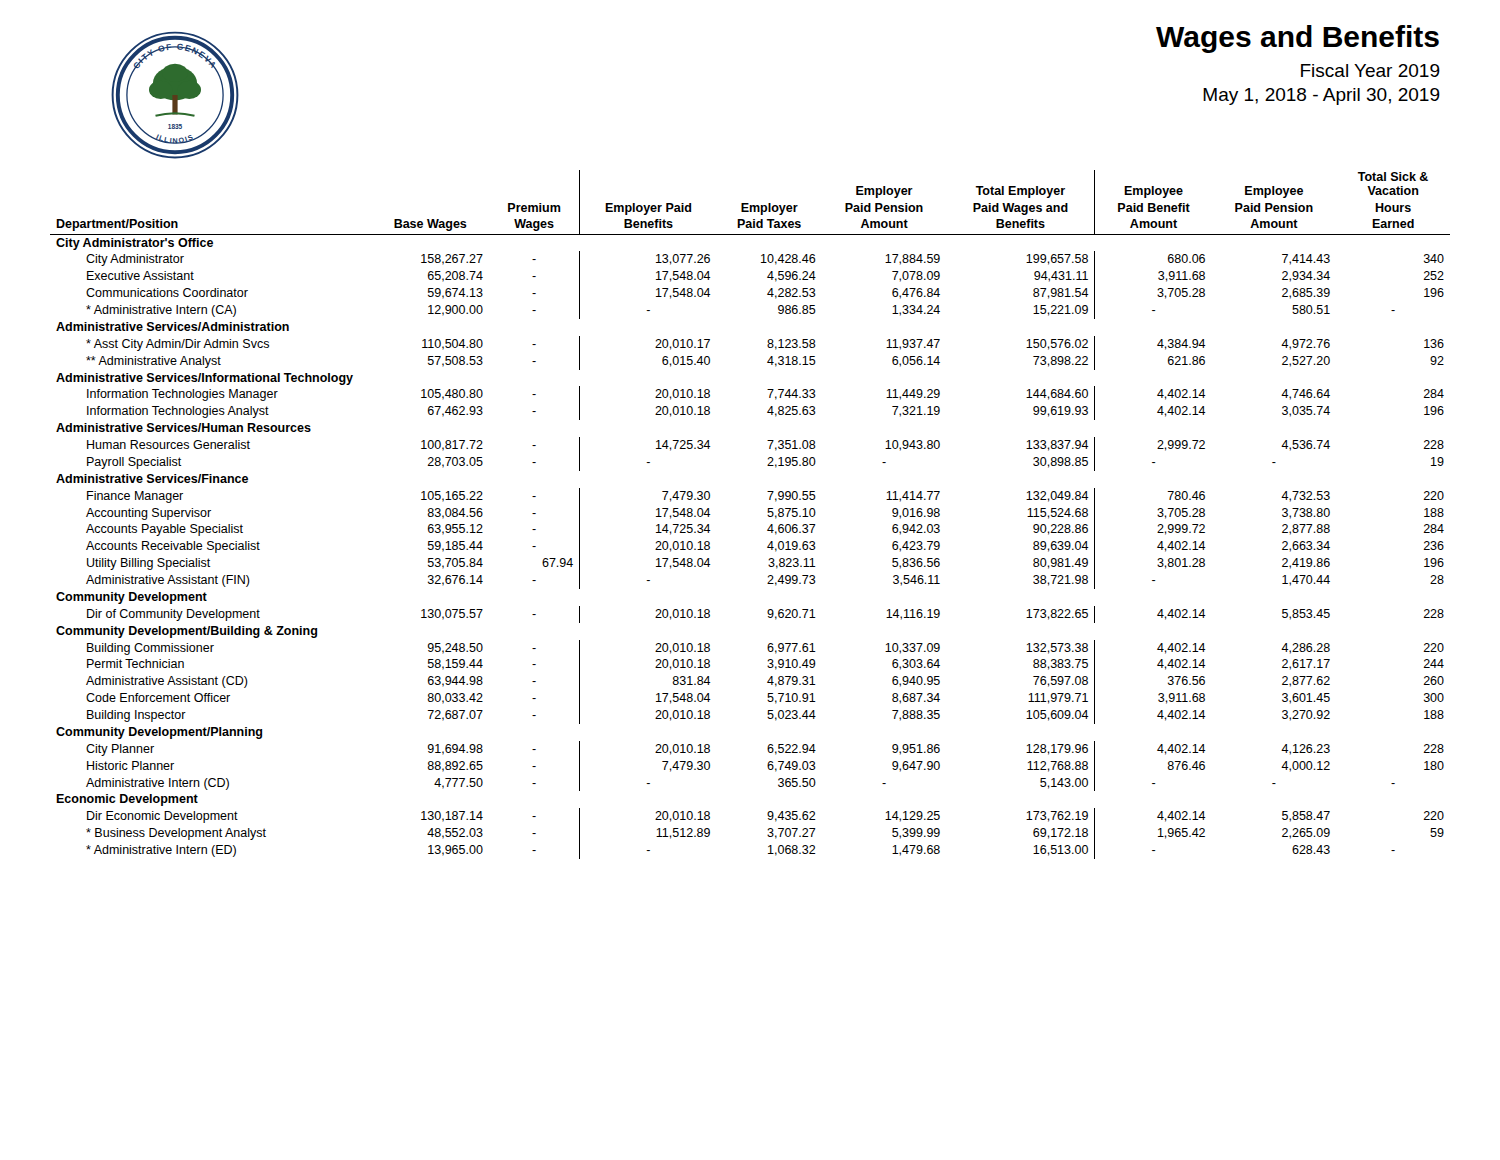CITY OF GENEVA ILLINOIS 1835
Wages and Benefits
Fiscal Year 2019
May 1, 2018 - April 30, 2019
| | | | | | Employer | Total Employer | Employee | Employee | Total Sick & Vacation |
| --- | --- | --- | --- | --- | --- | --- | --- | --- | --- |
| | | Premium | Employer Paid | Employer | Paid Pension | Paid Wages and | Paid Benefit | Paid Pension | Hours |
| Department/Position | Base Wages | Wages | Benefits | Paid Taxes | Amount | Benefits | Amount | Amount | Earned |
| City Administrator's Office |
| City Administrator | 158,267.27 | - | 13,077.26 | 10,428.46 | 17,884.59 | 199,657.58 | 680.06 | 7,414.43 | 340 |
| Executive Assistant | 65,208.74 | - | 17,548.04 | 4,596.24 | 7,078.09 | 94,431.11 | 3,911.68 | 2,934.34 | 252 |
| Communications Coordinator | 59,674.13 | - | 17,548.04 | 4,282.53 | 6,476.84 | 87,981.54 | 3,705.28 | 2,685.39 | 196 |
| * Administrative Intern (CA) | 12,900.00 | - | - | 986.85 | 1,334.24 | 15,221.09 | - | 580.51 | - |
| Administrative Services/Administration |
| * Asst City Admin/Dir Admin Svcs | 110,504.80 | - | 20,010.17 | 8,123.58 | 11,937.47 | 150,576.02 | 4,384.94 | 4,972.76 | 136 |
| ** Administrative Analyst | 57,508.53 | - | 6,015.40 | 4,318.15 | 6,056.14 | 73,898.22 | 621.86 | 2,527.20 | 92 |
| Administrative Services/Informational Technology |
| Information Technologies Manager | 105,480.80 | - | 20,010.18 | 7,744.33 | 11,449.29 | 144,684.60 | 4,402.14 | 4,746.64 | 284 |
| Information Technologies Analyst | 67,462.93 | - | 20,010.18 | 4,825.63 | 7,321.19 | 99,619.93 | 4,402.14 | 3,035.74 | 196 |
| Administrative Services/Human Resources |
| Human Resources Generalist | 100,817.72 | - | 14,725.34 | 7,351.08 | 10,943.80 | 133,837.94 | 2,999.72 | 4,536.74 | 228 |
| Payroll Specialist | 28,703.05 | - | - | 2,195.80 | - | 30,898.85 | - | - | 19 |
| Administrative Services/Finance |
| Finance Manager | 105,165.22 | - | 7,479.30 | 7,990.55 | 11,414.77 | 132,049.84 | 780.46 | 4,732.53 | 220 |
| Accounting Supervisor | 83,084.56 | - | 17,548.04 | 5,875.10 | 9,016.98 | 115,524.68 | 3,705.28 | 3,738.80 | 188 |
| Accounts Payable Specialist | 63,955.12 | - | 14,725.34 | 4,606.37 | 6,942.03 | 90,228.86 | 2,999.72 | 2,877.88 | 284 |
| Accounts Receivable Specialist | 59,185.44 | - | 20,010.18 | 4,019.63 | 6,423.79 | 89,639.04 | 4,402.14 | 2,663.34 | 236 |
| Utility Billing Specialist | 53,705.84 | 67.94 | 17,548.04 | 3,823.11 | 5,836.56 | 80,981.49 | 3,801.28 | 2,419.86 | 196 |
| Administrative Assistant (FIN) | 32,676.14 | - | - | 2,499.73 | 3,546.11 | 38,721.98 | - | 1,470.44 | 28 |
| Community Development |
| Dir of Community Development | 130,075.57 | - | 20,010.18 | 9,620.71 | 14,116.19 | 173,822.65 | 4,402.14 | 5,853.45 | 228 |
| Community Development/Building & Zoning |
| Building Commissioner | 95,248.50 | - | 20,010.18 | 6,977.61 | 10,337.09 | 132,573.38 | 4,402.14 | 4,286.28 | 220 |
| Permit Technician | 58,159.44 | - | 20,010.18 | 3,910.49 | 6,303.64 | 88,383.75 | 4,402.14 | 2,617.17 | 244 |
| Administrative Assistant (CD) | 63,944.98 | - | 831.84 | 4,879.31 | 6,940.95 | 76,597.08 | 376.56 | 2,877.62 | 260 |
| Code Enforcement Officer | 80,033.42 | - | 17,548.04 | 5,710.91 | 8,687.34 | 111,979.71 | 3,911.68 | 3,601.45 | 300 |
| Building Inspector | 72,687.07 | - | 20,010.18 | 5,023.44 | 7,888.35 | 105,609.04 | 4,402.14 | 3,270.92 | 188 |
| Community Development/Planning |
| City Planner | 91,694.98 | - | 20,010.18 | 6,522.94 | 9,951.86 | 128,179.96 | 4,402.14 | 4,126.23 | 228 |
| Historic Planner | 88,892.65 | - | 7,479.30 | 6,749.03 | 9,647.90 | 112,768.88 | 876.46 | 4,000.12 | 180 |
| Administrative Intern (CD) | 4,777.50 | - | - | 365.50 | - | 5,143.00 | - | - | - |
| Economic Development |
| Dir Economic Development | 130,187.14 | - | 20,010.18 | 9,435.62 | 14,129.25 | 173,762.19 | 4,402.14 | 5,858.47 | 220 |
| * Business Development Analyst | 48,552.03 | - | 11,512.89 | 3,707.27 | 5,399.99 | 69,172.18 | 1,965.42 | 2,265.09 | 59 |
| * Administrative Intern (ED) | 13,965.00 | - | - | 1,068.32 | 1,479.68 | 16,513.00 | - | 628.43 | - |